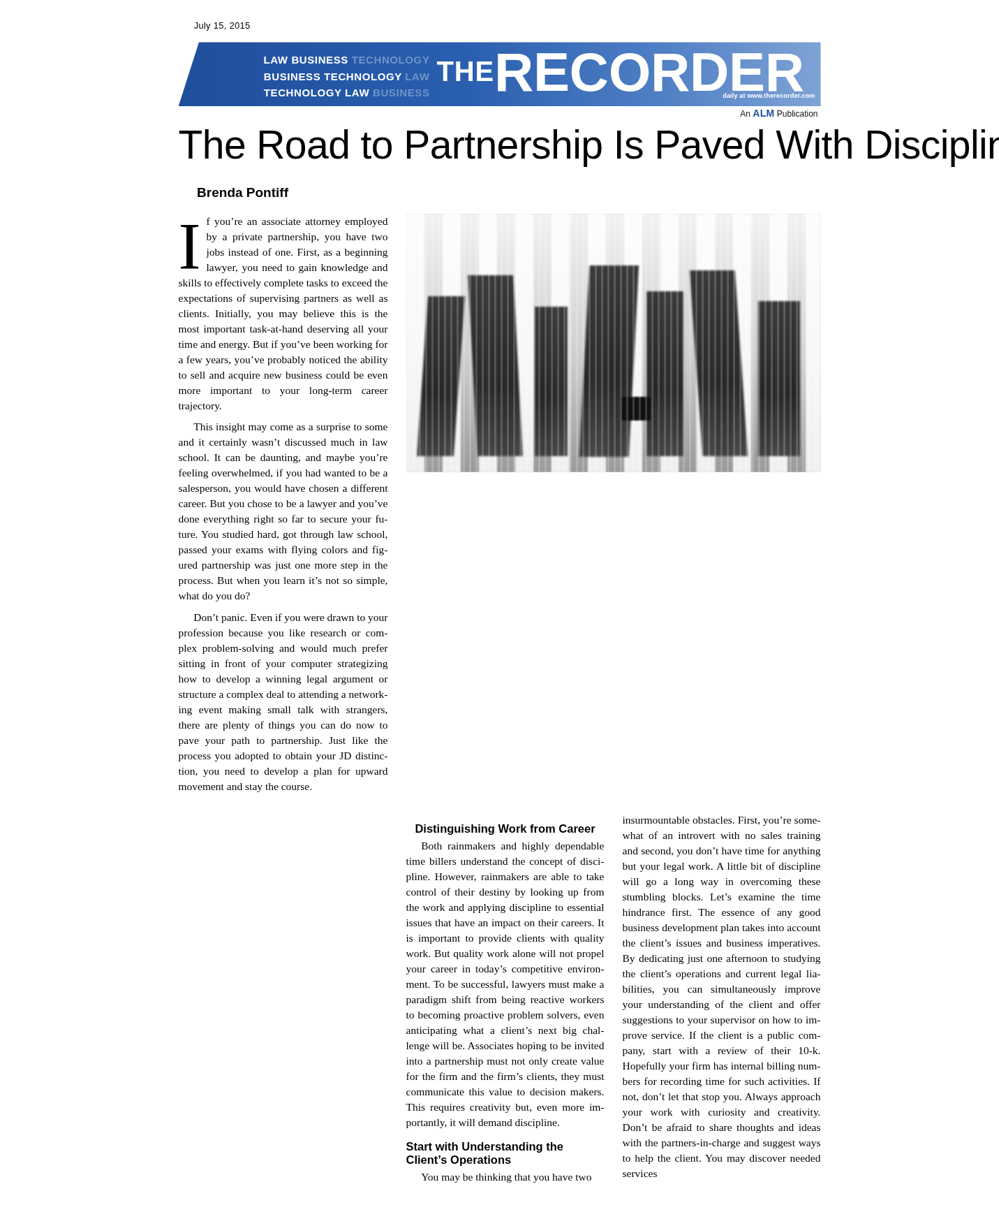July 15, 2015
LAW BUSINESS TECHNOLOGY
BUSINESS TECHNOLOGY LAW
TECHNOLOGY LAW BUSINESS
THE RECORDER
daily at www.therecorder.com
An ALM Publication
The Road to Partnership Is Paved With Discipline
Brenda Pontiff
If you’re an associate attorney employed by a private partnership, you have two jobs instead of one. First, as a beginning lawyer, you need to gain knowledge and skills to effectively complete tasks to exceed the expectations of supervising partners as well as clients. Initially, you may believe this is the most important task-at-hand deserving all your time and energy. But if you’ve been working for a few years, you’ve probably noticed the ability to sell and acquire new business could be even more important to your long-term career trajectory.
This insight may come as a surprise to some and it certainly wasn’t discussed much in law school. It can be daunting, and maybe you’re feeling overwhelmed, if you had wanted to be a salesperson, you would have chosen a different career. But you chose to be a lawyer and you’ve done everything right so far to secure your future. You studied hard, got through law school, passed your exams with flying colors and figured partnership was just one more step in the process. But when you learn it’s not so simple, what do you do?
Don’t panic. Even if you were drawn to your profession because you like research or complex problem-solving and would much prefer sitting in front of your computer strategizing how to develop a winning legal argument or structure a complex deal to attending a networking event making small talk with strangers, there are plenty of things you can do now to pave your path to partnership. Just like the process you adopted to obtain your JD distinction, you need to develop a plan for upward movement and stay the course.
Distinguishing Work from Career
Both rainmakers and highly dependable time billers understand the concept of discipline. However, rainmakers are able to take control of their destiny by looking up from the work and applying discipline to essential issues that have an impact on their careers. It is important to provide clients with quality work. But quality work alone will not propel your career in today’s competitive environment. To be successful, lawyers must make a paradigm shift from being reactive workers to becoming proactive problem solvers, even anticipating what a client’s next big challenge will be. Associates hoping to be invited into a partnership must not only create value for the firm and the firm’s clients, they must communicate this value to decision makers. This requires creativity but, even more importantly, it will demand discipline.
Start with Understanding the Client’s Operations
You may be thinking that you have two
insurmountable obstacles. First, you’re somewhat of an introvert with no sales training and second, you don’t have time for anything but your legal work. A little bit of discipline will go a long way in overcoming these stumbling blocks. Let’s examine the time hindrance first. The essence of any good business development plan takes into account the client’s issues and business imperatives. By dedicating just one afternoon to studying the client’s operations and current legal liabilities, you can simultaneously improve your understanding of the client and offer suggestions to your supervisor on how to improve service. If the client is a public company, start with a review of their 10-k. Hopefully your firm has internal billing numbers for recording time for such activities. If not, don’t let that stop you. Always approach your work with curiosity and creativity. Don’t be afraid to share thoughts and ideas with the partners-in-charge and suggest ways to help the client. You may discover needed services